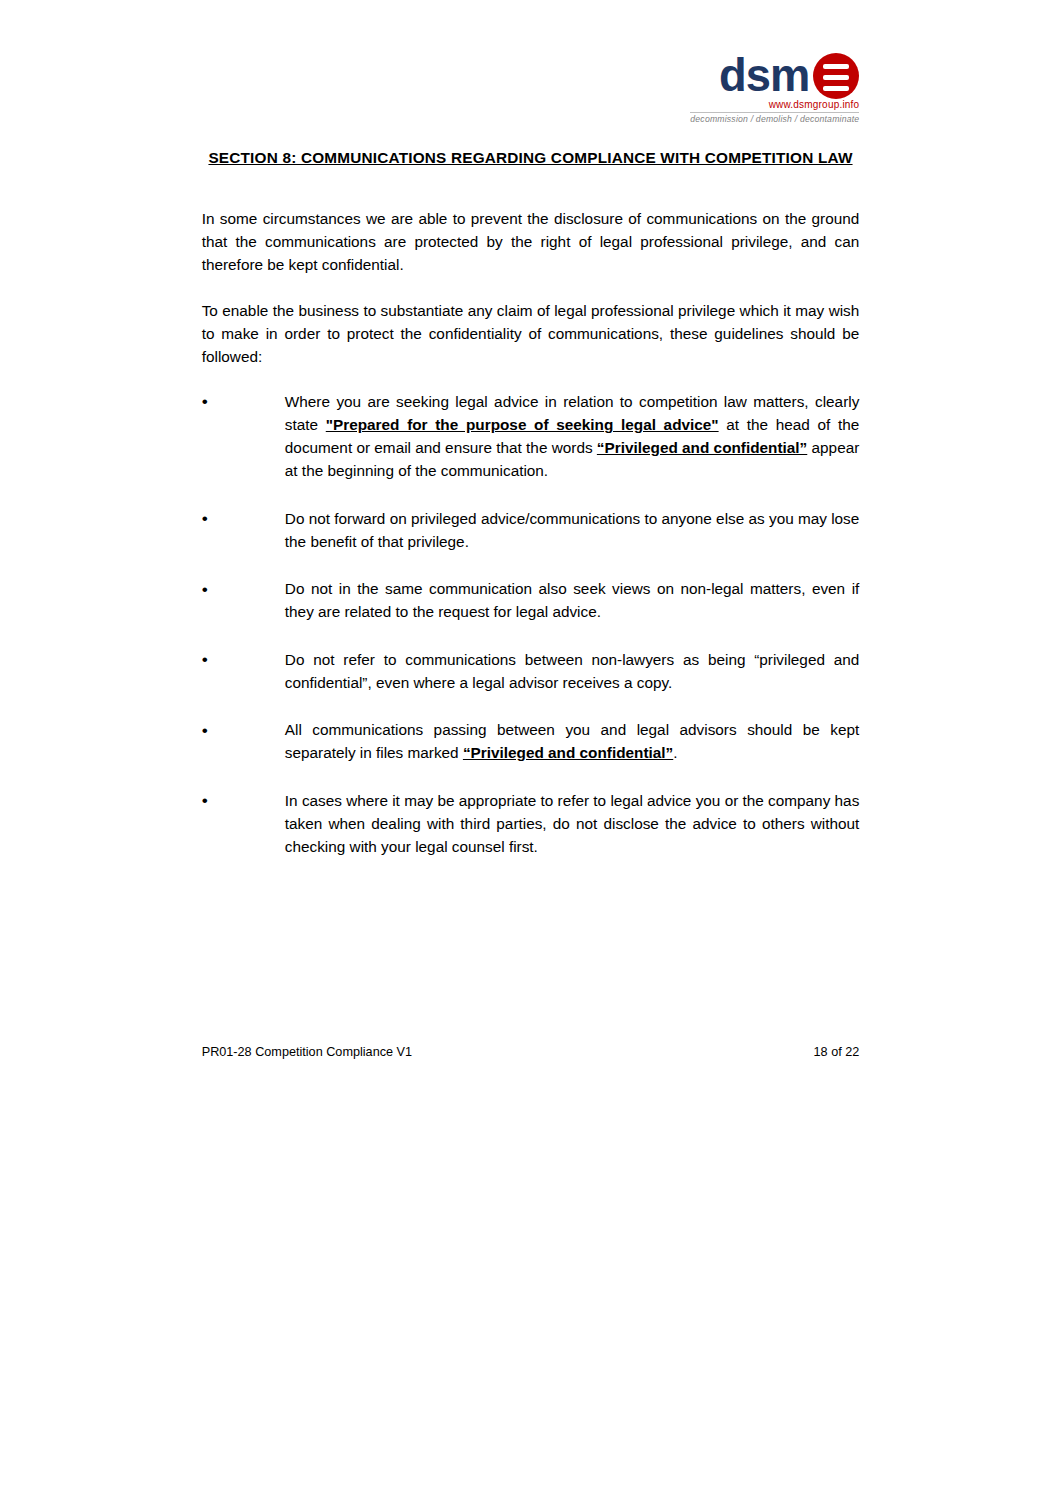dsm
www.dsmgroup.info
decommission / demolish / decontaminate
SECTION 8: COMMUNICATIONS REGARDING COMPLIANCE WITH COMPETITION LAW
In some circumstances we are able to prevent the disclosure of communications on the ground that the communications are protected by the right of legal professional privilege, and can therefore be kept confidential.
To enable the business to substantiate any claim of legal professional privilege which it may wish to make in order to protect the confidentiality of communications, these guidelines should be followed:
Where you are seeking legal advice in relation to competition law matters, clearly state "Prepared for the purpose of seeking legal advice" at the head of the document or email and ensure that the words “Privileged and confidential” appear at the beginning of the communication.
Do not forward on privileged advice/communications to anyone else as you may lose the benefit of that privilege.
Do not in the same communication also seek views on non-legal matters, even if they are related to the request for legal advice.
Do not refer to communications between non-lawyers as being “privileged and confidential”, even where a legal advisor receives a copy.
All communications passing between you and legal advisors should be kept separately in files marked “Privileged and confidential”.
In cases where it may be appropriate to refer to legal advice you or the company has taken when dealing with third parties, do not disclose the advice to others without checking with your legal counsel first.
PR01-28 Competition Compliance V1
18 of 22